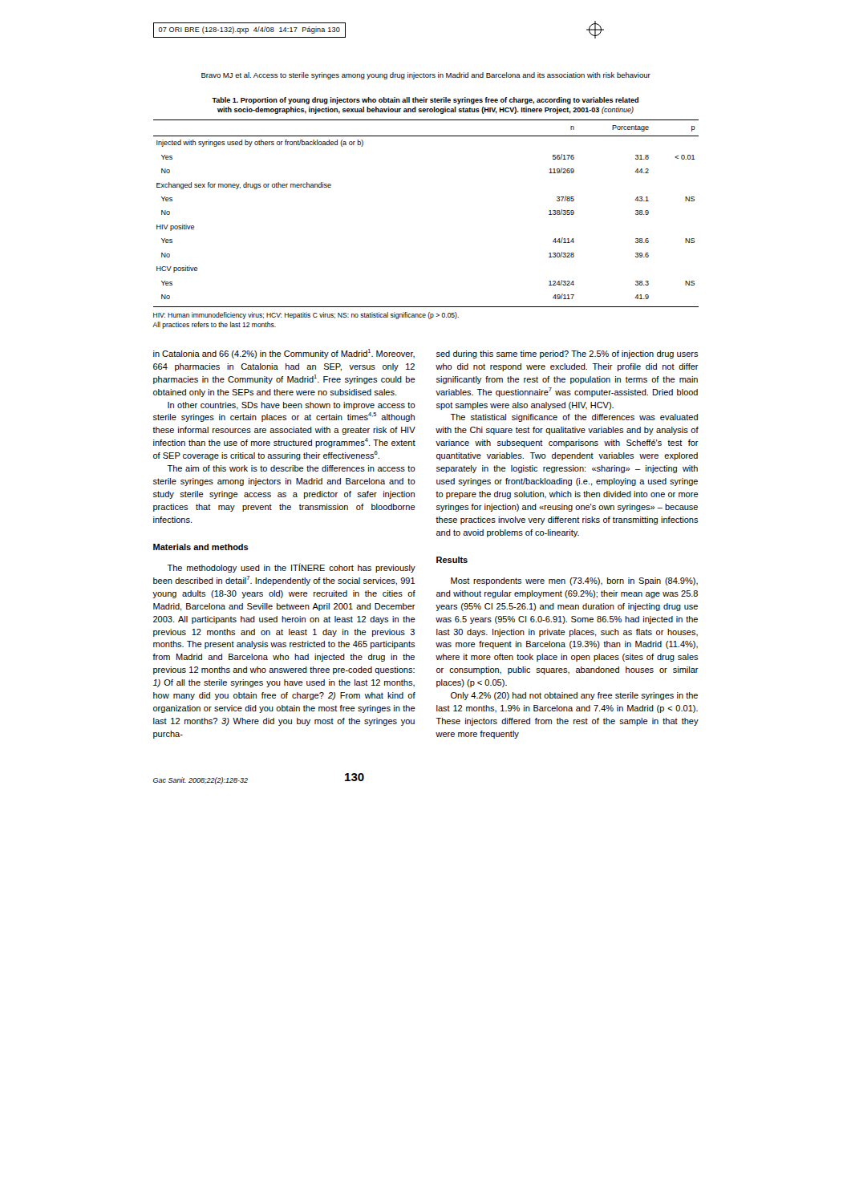07 ORI BRE (128-132).qxp 4/4/08 14:17 Página 130
Bravo MJ et al. Access to sterile syringes among young drug injectors in Madrid and Barcelona and its association with risk behaviour
Table 1. Proportion of young drug injectors who obtain all their sterile syringes free of charge, according to variables related with socio-demographics, injection, sexual behaviour and serological status (HIV, HCV). Itinere Project, 2001-03 (continue)
| | n | Porcentage | p |
| --- | --- | --- | --- |
| Injected with syringes used by others or front/backloaded (a or b) | | | |
| Yes | 56/176 | 31.8 | < 0.01 |
| No | 119/269 | 44.2 | |
| Exchanged sex for money, drugs or other merchandise | | | |
| Yes | 37/85 | 43.1 | NS |
| No | 138/359 | 38.9 | |
| HIV positive | | | |
| Yes | 44/114 | 38.6 | NS |
| No | 130/328 | 39.6 | |
| HCV positive | | | |
| Yes | 124/324 | 38.3 | NS |
| No | 49/117 | 41.9 | |
HIV: Human immunodeficiency virus; HCV: Hepatitis C virus; NS: no statistical significance (p > 0.05).
All practices refers to the last 12 months.
in Catalonia and 66 (4.2%) in the Community of Madrid1. Moreover, 664 pharmacies in Catalonia had an SEP, versus only 12 pharmacies in the Community of Madrid1. Free syringes could be obtained only in the SEPs and there were no subsidised sales.
In other countries, SDs have been shown to improve access to sterile syringes in certain places or at certain times4,5 although these informal resources are associated with a greater risk of HIV infection than the use of more structured programmes4. The extent of SEP coverage is critical to assuring their effectiveness6.
The aim of this work is to describe the differences in access to sterile syringes among injectors in Madrid and Barcelona and to study sterile syringe access as a predictor of safer injection practices that may prevent the transmission of bloodborne infections.
Materials and methods
The methodology used in the ITÍNERE cohort has previously been described in detail7. Independently of the social services, 991 young adults (18-30 years old) were recruited in the cities of Madrid, Barcelona and Seville between April 2001 and December 2003. All participants had used heroin on at least 12 days in the previous 12 months and on at least 1 day in the previous 3 months. The present analysis was restricted to the 465 participants from Madrid and Barcelona who had injected the drug in the previous 12 months and who answered three pre-coded questions: 1) Of all the sterile syringes you have used in the last 12 months, how many did you obtain free of charge? 2) From what kind of organization or service did you obtain the most free syringes in the last 12 months? 3) Where did you buy most of the syringes you purcha-
sed during this same time period? The 2.5% of injection drug users who did not respond were excluded. Their profile did not differ significantly from the rest of the population in terms of the main variables. The questionnaire7 was computer-assisted. Dried blood spot samples were also analysed (HIV, HCV).
The statistical significance of the differences was evaluated with the Chi square test for qualitative variables and by analysis of variance with subsequent comparisons with Scheffé's test for quantitative variables. Two dependent variables were explored separately in the logistic regression: «sharing» – injecting with used syringes or front/backloading (i.e., employing a used syringe to prepare the drug solution, which is then divided into one or more syringes for injection) and «reusing one's own syringes» – because these practices involve very different risks of transmitting infections and to avoid problems of co-linearity.
Results
Most respondents were men (73.4%), born in Spain (84.9%), and without regular employment (69.2%); their mean age was 25.8 years (95% CI 25.5-26.1) and mean duration of injecting drug use was 6.5 years (95% CI 6.0-6.91). Some 86.5% had injected in the last 30 days. Injection in private places, such as flats or houses, was more frequent in Barcelona (19.3%) than in Madrid (11.4%), where it more often took place in open places (sites of drug sales or consumption, public squares, abandoned houses or similar places) (p < 0.05).
Only 4.2% (20) had not obtained any free sterile syringes in the last 12 months, 1.9% in Barcelona and 7.4% in Madrid (p < 0.01). These injectors differed from the rest of the sample in that they were more frequently
Gac Sanit. 2008;22(2):128-32
130